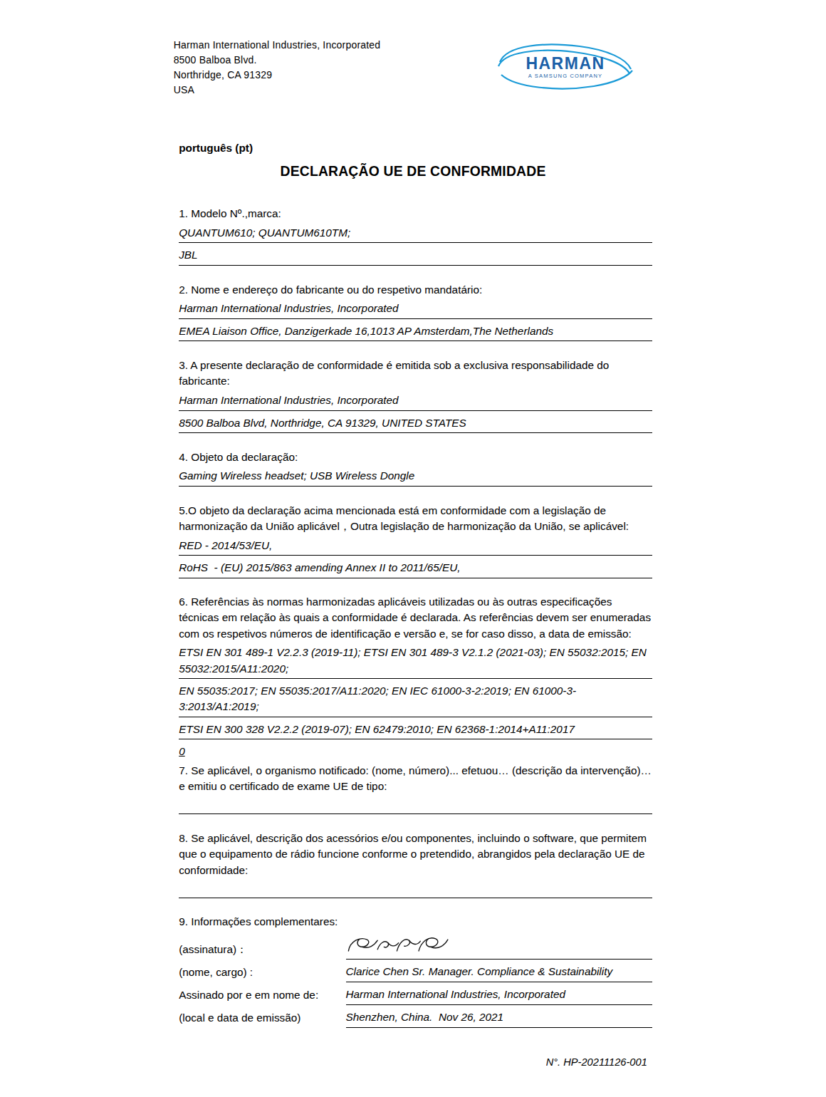Harman International Industries, Incorporated 8500 Balboa Blvd. Northridge, CA 91329 USA
HARMAN A SAMSUNG COMPANY
português (pt)
DECLARAÇÃO UE DE CONFORMIDADE
1. Modelo Nº.,marca:
QUANTUM610; QUANTUM610TM;
JBL
2. Nome e endereço do fabricante ou do respetivo mandatário:
Harman International Industries, Incorporated
EMEA Liaison Office, Danzigerkade 16,1013 AP Amsterdam,The Netherlands
3. A presente declaração de conformidade é emitida sob a exclusiva responsabilidade do fabricante:
Harman International Industries, Incorporated
8500 Balboa Blvd, Northridge, CA 91329, UNITED STATES
4. Objeto da declaração:
Gaming Wireless headset; USB Wireless Dongle
5.O objeto da declaração acima mencionada está em conformidade com a legislação de harmonização da União aplicável，Outra legislação de harmonização da União, se aplicável:
RED - 2014/53/EU,
RoHS - (EU) 2015/863 amending Annex II to 2011/65/EU,
6. Referências às normas harmonizadas aplicáveis utilizadas ou às outras especificações técnicas em relação às quais a conformidade é declarada. As referências devem ser enumeradas com os respetivos números de identificação e versão e, se for caso disso, a data de emissão:
ETSI EN 301 489-1 V2.2.3 (2019-11); ETSI EN 301 489-3 V2.1.2 (2021-03); EN 55032:2015; EN 55032:2015/A11:2020;
EN 55035:2017; EN 55035:2017/A11:2020; EN IEC 61000-3-2:2019; EN 61000-3-3:2013/A1:2019;
ETSI EN 300 328 V2.2.2 (2019-07); EN 62479:2010; EN 62368-1:2014+A11:2017
0
7. Se aplicável, o organismo notificado: (nome, número)... efetuou… (descrição da intervenção)… e emitiu o certificado de exame UE de tipo:
8. Se aplicável, descrição dos acessórios e/ou componentes, incluindo o software, que permitem que o equipamento de rádio funcione conforme o pretendido, abrangidos pela declaração UE de conformidade:
9. Informações complementares:
(assinatura)：
(nome, cargo) :
Clarice Chen Sr. Manager. Compliance & Sustainability
Assinado por e em nome de:
Harman International Industries, Incorporated
(local e data de emissão)
Shenzhen, China. Nov 26, 2021
N°. HP-20211126-001